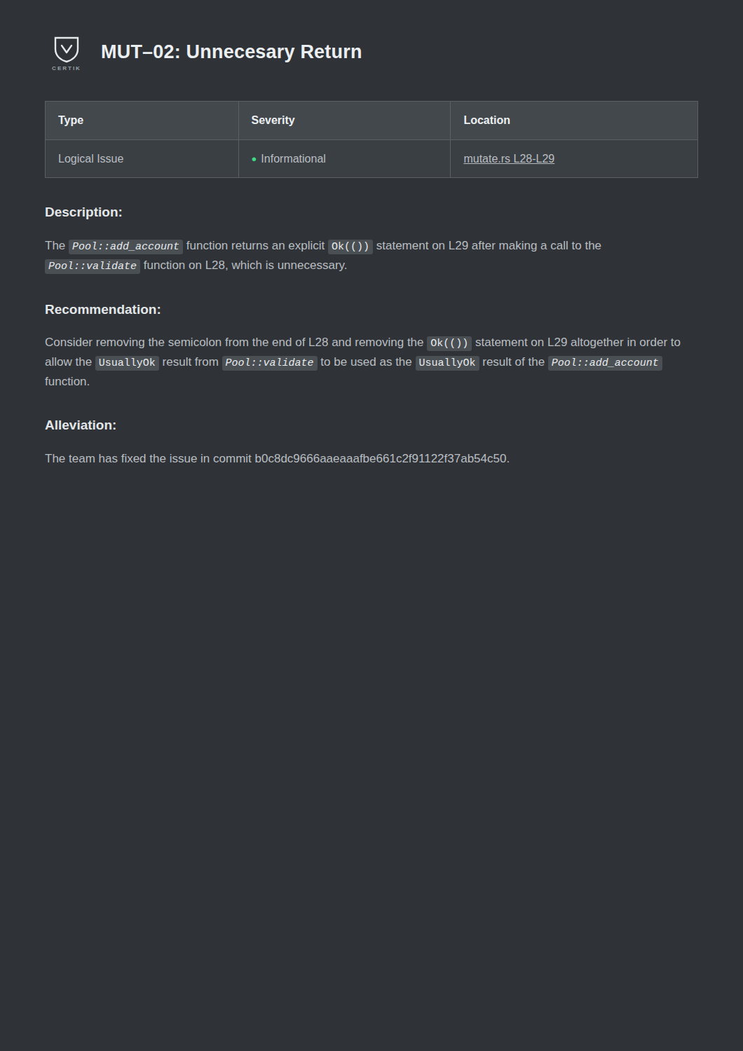CERTIK
MUT–02: Unnecesary Return
| Type | Severity | Location |
| --- | --- | --- |
| Logical Issue | ● Informational | mutate.rs L28-L29 |
Description:
The Pool::add_account function returns an explicit Ok(()) statement on L29 after making a call to the Pool::validate function on L28, which is unnecessary.
Recommendation:
Consider removing the semicolon from the end of L28 and removing the Ok(()) statement on L29 altogether in order to allow the UsuallyOk result from Pool::validate to be used as the UsuallyOk result of the Pool::add_account function.
Alleviation:
The team has fixed the issue in commit b0c8dc9666aaeaaafbe661c2f91122f37ab54c50.